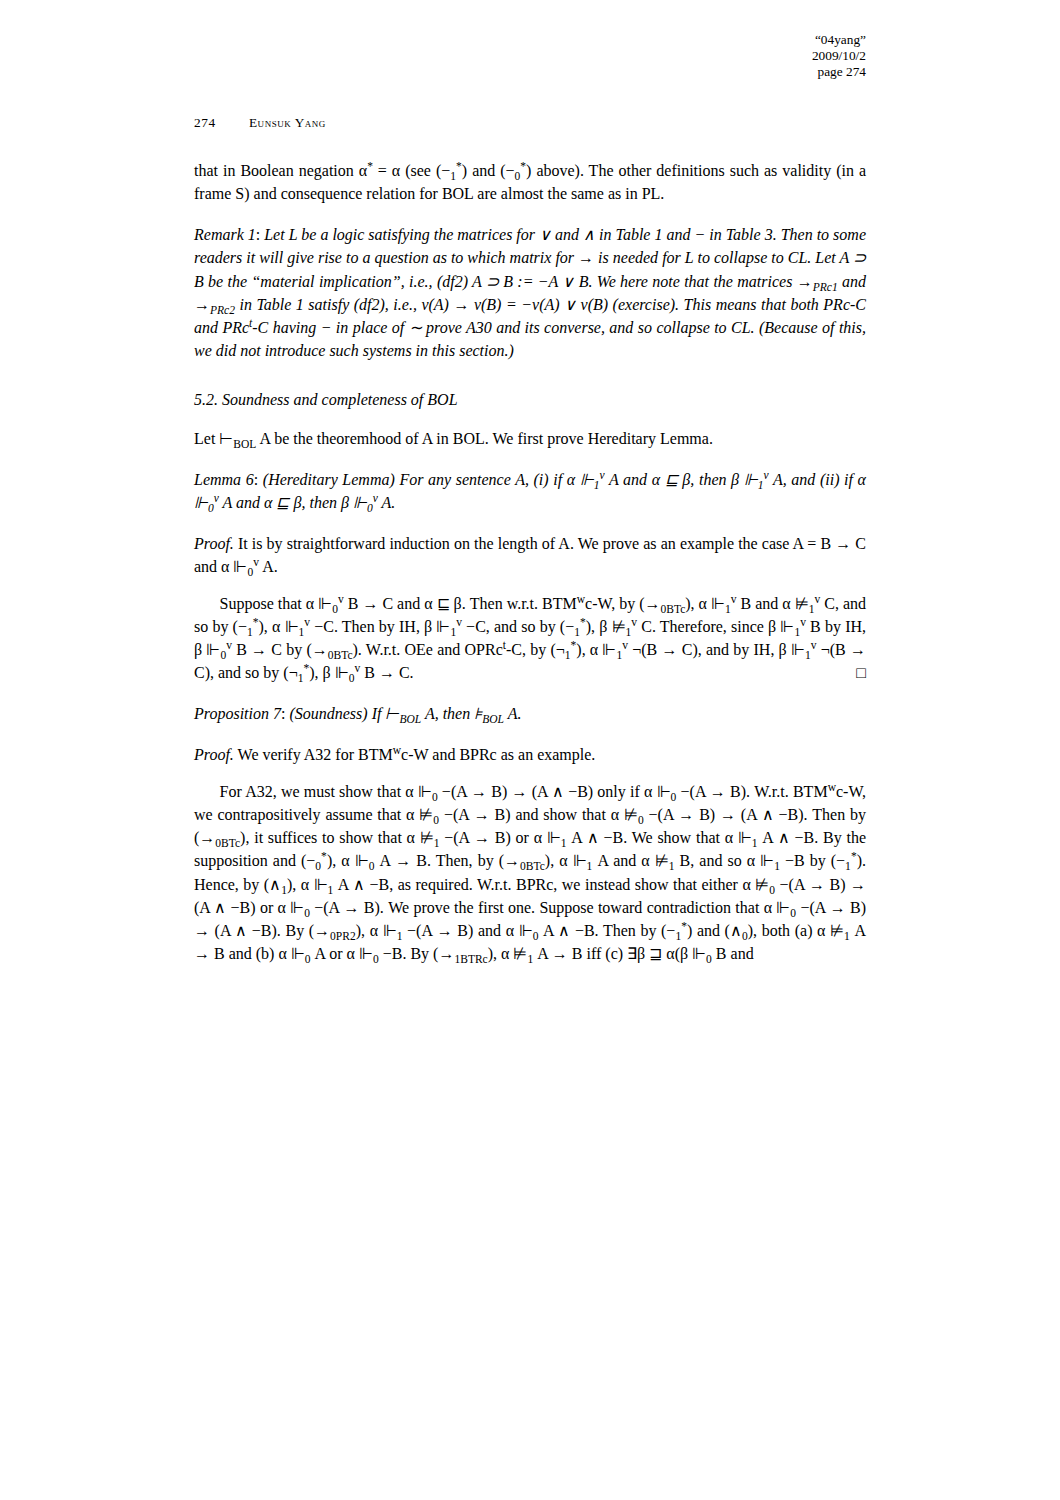“04yang”
2009/10/2
page 274
274 Eunsuk Yang
that in Boolean negation α* = α (see (−1*) and (−0*) above). The other definitions such as validity (in a frame S) and consequence relation for BOL are almost the same as in PL.
Remark 1: Let L be a logic satisfying the matrices for ∨ and ∧ in Table 1 and − in Table 3. Then to some readers it will give rise to a question as to which matrix for → is needed for L to collapse to CL. Let A ⊃ B be the “material implication”, i.e., (df2) A ⊃ B := −A ∨ B. We here note that the matrices →PRc1 and →PRc2 in Table 1 satisfy (df2), i.e., v(A) → v(B) = −v(A) ∨ v(B) (exercise). This means that both PRc-C and PRct-C having − in place of ∼ prove A30 and its converse, and so collapse to CL. (Because of this, we did not introduce such systems in this section.)
5.2. Soundness and completeness of BOL
Let ⊢BOL A be the theoremhood of A in BOL. We first prove Hereditary Lemma.
Lemma 6: (Hereditary Lemma) For any sentence A, (i) if α ⊩1v A and α ⊑ β, then β ⊩1v A, and (ii) if α ⊩0v A and α ⊑ β, then β ⊩0v A.
Proof. It is by straightforward induction on the length of A. We prove as an example the case A = B → C and α ⊩0v A.
Suppose that α ⊩0v B → C and α ⊑ β. Then w.r.t. BTMwc-W, by (→0BTc), α ⊩1v B and α ⊭1v C, and so by (−1*), α ⊩1v −C. Then by IH, β ⊩1v −C, and so by (−1*), β ⊭1v C. Therefore, since β ⊩1v B by IH, β ⊩0v B → C by (→0BTc). W.r.t. OEe and OPRct-C, by (¬1*), α ⊩1v ¬(B → C), and by IH, β ⊩1v ¬(B → C), and so by (¬1*), β ⊩0v B → C. □
Proposition 7: (Soundness) If ⊢BOL A, then ⊧BOL A.
Proof. We verify A32 for BTMwc-W and BPRc as an example.
For A32, we must show that α ⊩0 −(A → B) → (A ∧ −B) only if α ⊩0 −(A → B). W.r.t. BTMwc-W, we contrapositively assume that α ⊭0 −(A → B) and show that α ⊭0 −(A → B) → (A ∧ −B). Then by (→0BTc), it suffices to show that α ⊭1 −(A → B) or α ⊩1 A ∧ −B. We show that α ⊩1 A ∧ −B. By the supposition and (−0*), α ⊩0 A → B. Then, by (→0BTc), α ⊩1 A and α ⊭1 B, and so α ⊩1 −B by (−1*). Hence, by (∧1), α ⊩1 A ∧ −B, as required. W.r.t. BPRc, we instead show that either α ⊭0 −(A → B) → (A ∧ −B) or α ⊩0 −(A → B). We prove the first one. Suppose toward contradiction that α ⊩0 −(A → B) → (A ∧ −B). By (→0PR2), α ⊩1 −(A → B) and α ⊩0 A ∧ −B. Then by (−1*) and (∧0), both (a) α ⊭1 A → B and (b) α ⊩0 A or α ⊩0 −B. By (→1BTRc), α ⊭1 A → B iff (c) ∃β ⊒ α(β ⊩0 B and